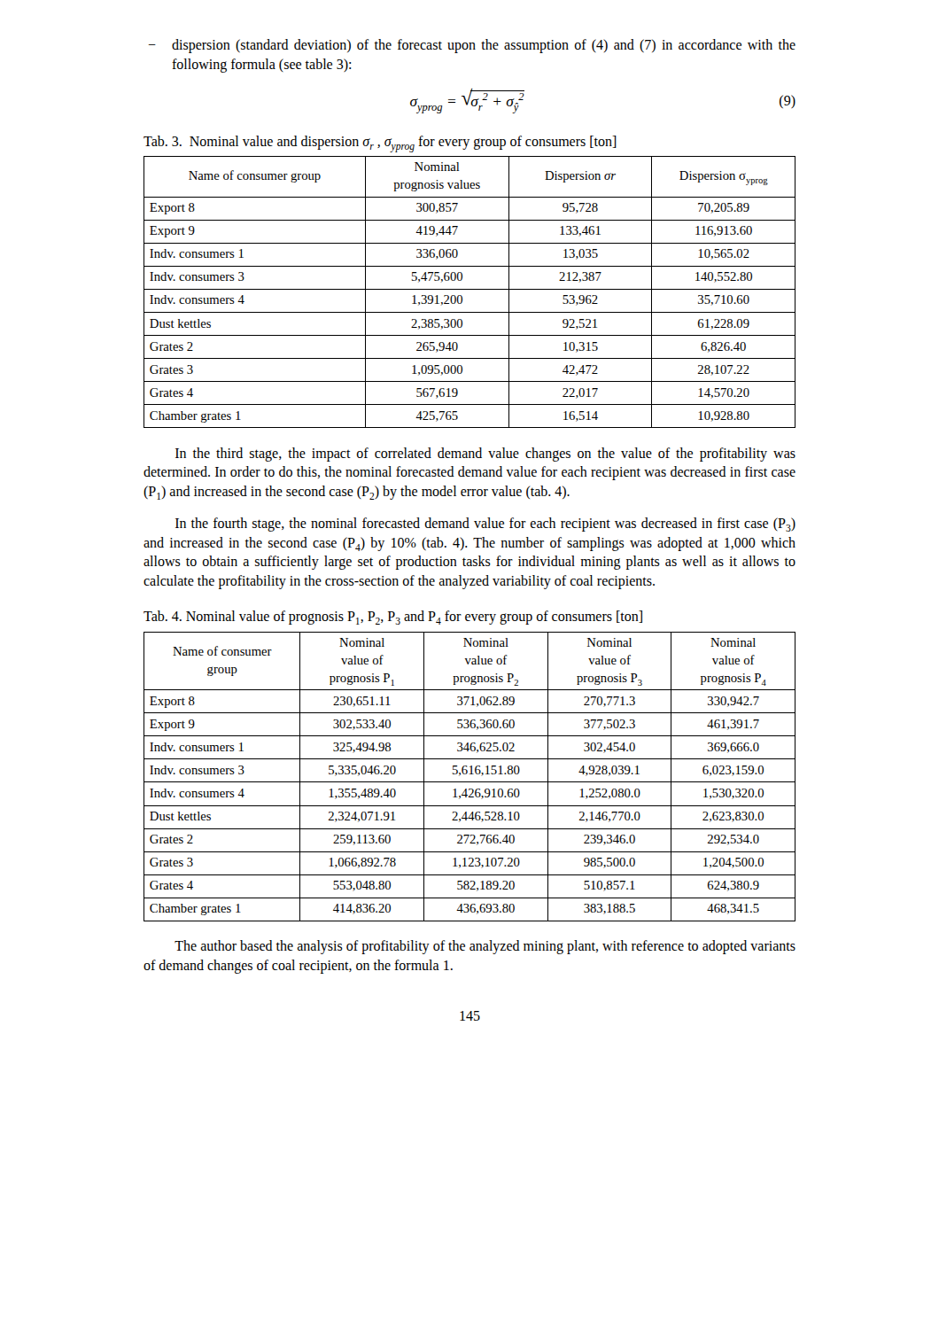−
dispersion (standard deviation) of the forecast upon the assumption of (4) and (7) in accordance with the following formula (see table 3):
σyprog = σr2 + σŷ2 (9)
Tab. 3. Nominal value and dispersion σr , σyprog for every group of consumers [ton]
| Name of consumer group | Nominal prognosis values | Dispersion σr | Dispersion σ yprog |
| --- | --- | --- | --- |
| Export 8 | 300,857 | 95,728 | 70,205.89 |
| Export 9 | 419,447 | 133,461 | 116,913.60 |
| Indv. consumers 1 | 336,060 | 13,035 | 10,565.02 |
| Indv. consumers 3 | 5,475,600 | 212,387 | 140,552.80 |
| Indv. consumers 4 | 1,391,200 | 53,962 | 35,710.60 |
| Dust kettles | 2,385,300 | 92,521 | 61,228.09 |
| Grates 2 | 265,940 | 10,315 | 6,826.40 |
| Grates 3 | 1,095,000 | 42,472 | 28,107.22 |
| Grates 4 | 567,619 | 22,017 | 14,570.20 |
| Chamber grates 1 | 425,765 | 16,514 | 10,928.80 |
In the third stage, the impact of correlated demand value changes on the value of the profitability was determined. In order to do this, the nominal forecasted demand value for each recipient was decreased in first case (P1) and increased in the second case (P2) by the model error value (tab. 4).
In the fourth stage, the nominal forecasted demand value for each recipient was decreased in first case (P3) and increased in the second case (P4) by 10% (tab. 4). The number of samplings was adopted at 1,000 which allows to obtain a sufficiently large set of production tasks for individual mining plants as well as it allows to calculate the profitability in the cross-section of the analyzed variability of coal recipients.
Tab. 4. Nominal value of prognosis P1, P2, P3 and P4 for every group of consumers [ton]
| Name of consumer group | Nominal value of prognosis P 1 | Nominal value of prognosis P 2 | Nominal value of prognosis P 3 | Nominal value of prognosis P 4 |
| --- | --- | --- | --- | --- |
| Export 8 | 230,651.11 | 371,062.89 | 270,771.3 | 330,942.7 |
| Export 9 | 302,533.40 | 536,360.60 | 377,502.3 | 461,391.7 |
| Indv. consumers 1 | 325,494.98 | 346,625.02 | 302,454.0 | 369,666.0 |
| Indv. consumers 3 | 5,335,046.20 | 5,616,151.80 | 4,928,039.1 | 6,023,159.0 |
| Indv. consumers 4 | 1,355,489.40 | 1,426,910.60 | 1,252,080.0 | 1,530,320.0 |
| Dust kettles | 2,324,071.91 | 2,446,528.10 | 2,146,770.0 | 2,623,830.0 |
| Grates 2 | 259,113.60 | 272,766.40 | 239,346.0 | 292,534.0 |
| Grates 3 | 1,066,892.78 | 1,123,107.20 | 985,500.0 | 1,204,500.0 |
| Grates 4 | 553,048.80 | 582,189.20 | 510,857.1 | 624,380.9 |
| Chamber grates 1 | 414,836.20 | 436,693.80 | 383,188.5 | 468,341.5 |
The author based the analysis of profitability of the analyzed mining plant, with reference to adopted variants of demand changes of coal recipient, on the formula 1.
145